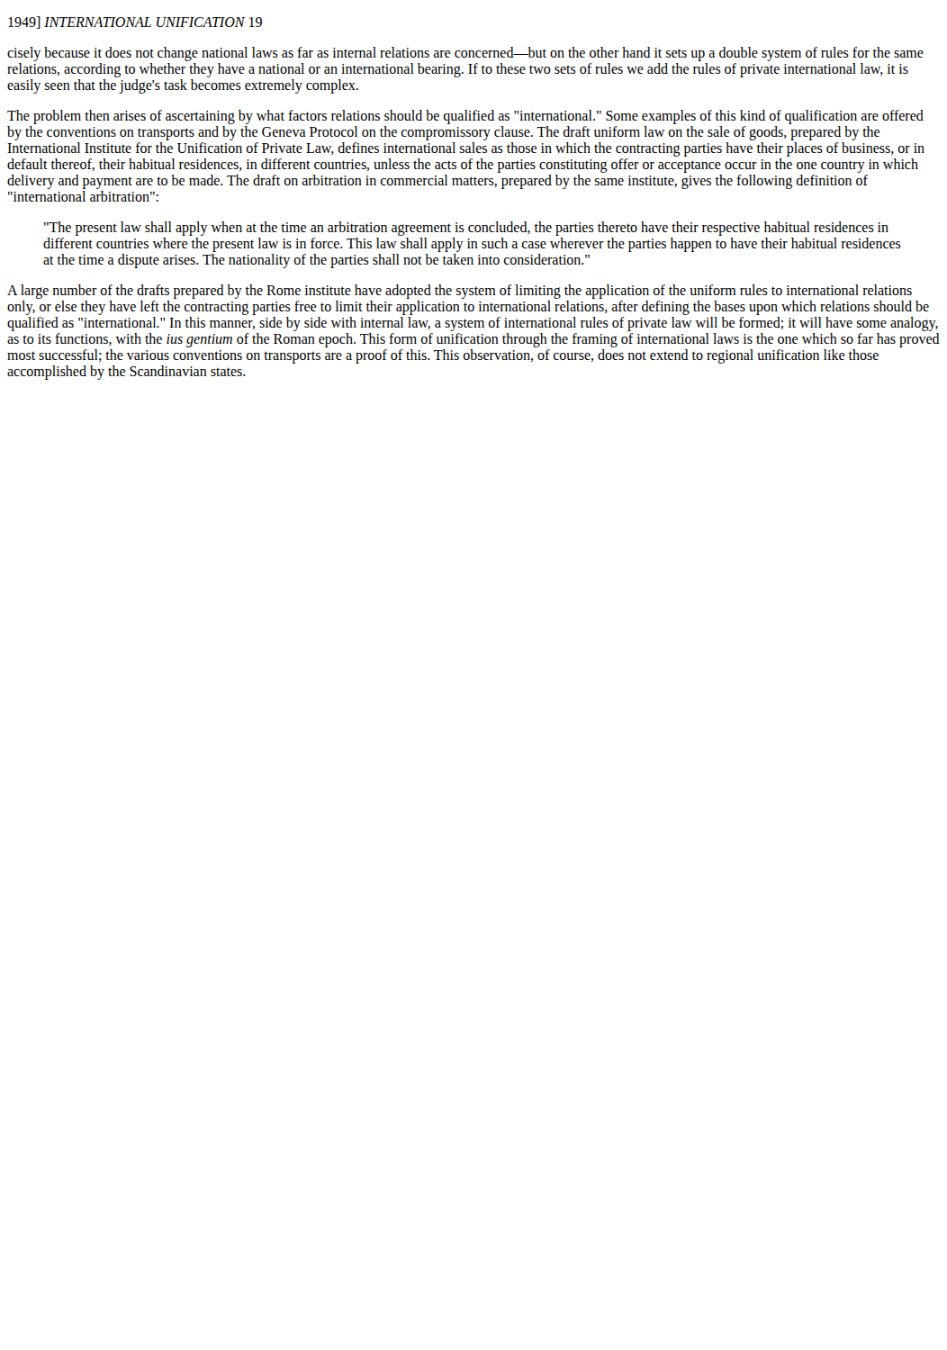1949] INTERNATIONAL UNIFICATION 19
cisely because it does not change national laws as far as internal relations are concerned—but on the other hand it sets up a double system of rules for the same relations, according to whether they have a national or an international bearing. If to these two sets of rules we add the rules of private international law, it is easily seen that the judge's task becomes extremely complex.
The problem then arises of ascertaining by what factors relations should be qualified as "international." Some examples of this kind of qualification are offered by the conventions on transports and by the Geneva Protocol on the compromissory clause. The draft uniform law on the sale of goods, prepared by the International Institute for the Unification of Private Law, defines international sales as those in which the contracting parties have their places of business, or in default thereof, their habitual residences, in different countries, unless the acts of the parties constituting offer or acceptance occur in the one country in which delivery and payment are to be made. The draft on arbitration in commercial matters, prepared by the same institute, gives the following definition of "international arbitration":
"The present law shall apply when at the time an arbitration agreement is concluded, the parties thereto have their respective habitual residences in different countries where the present law is in force. This law shall apply in such a case wherever the parties happen to have their habitual residences at the time a dispute arises. The nationality of the parties shall not be taken into consideration."
A large number of the drafts prepared by the Rome institute have adopted the system of limiting the application of the uniform rules to international relations only, or else they have left the contracting parties free to limit their application to international relations, after defining the bases upon which relations should be qualified as "international." In this manner, side by side with internal law, a system of international rules of private law will be formed; it will have some analogy, as to its functions, with the ius gentium of the Roman epoch. This form of unification through the framing of international laws is the one which so far has proved most successful; the various conventions on transports are a proof of this. This observation, of course, does not extend to regional unification like those accomplished by the Scandinavian states.